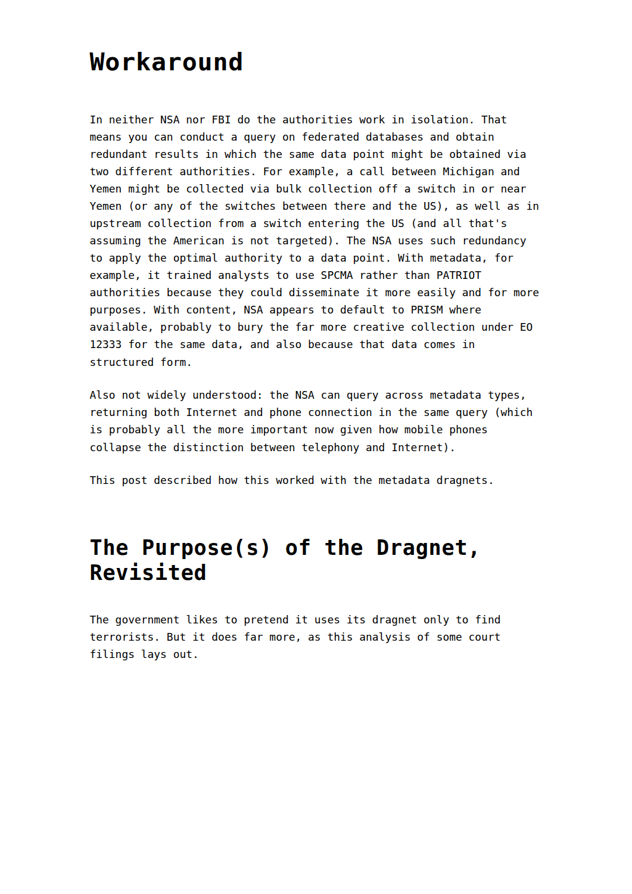Workaround
In neither NSA nor FBI do the authorities work in isolation. That means you can conduct a query on federated databases and obtain redundant results in which the same data point might be obtained via two different authorities. For example, a call between Michigan and Yemen might be collected via bulk collection off a switch in or near Yemen (or any of the switches between there and the US), as well as in upstream collection from a switch entering the US (and all that's assuming the American is not targeted). The NSA uses such redundancy to apply the optimal authority to a data point. With metadata, for example, it trained analysts to use SPCMA rather than PATRIOT authorities because they could disseminate it more easily and for more purposes. With content, NSA appears to default to PRISM where available, probably to bury the far more creative collection under EO 12333 for the same data, and also because that data comes in structured form.
Also not widely understood: the NSA can query across metadata types, returning both Internet and phone connection in the same query (which is probably all the more important now given how mobile phones collapse the distinction between telephony and Internet).
This post described how this worked with the metadata dragnets.
The Purpose(s) of the Dragnet, Revisited
The government likes to pretend it uses its dragnet only to find terrorists. But it does far more, as this analysis of some court filings lays out.